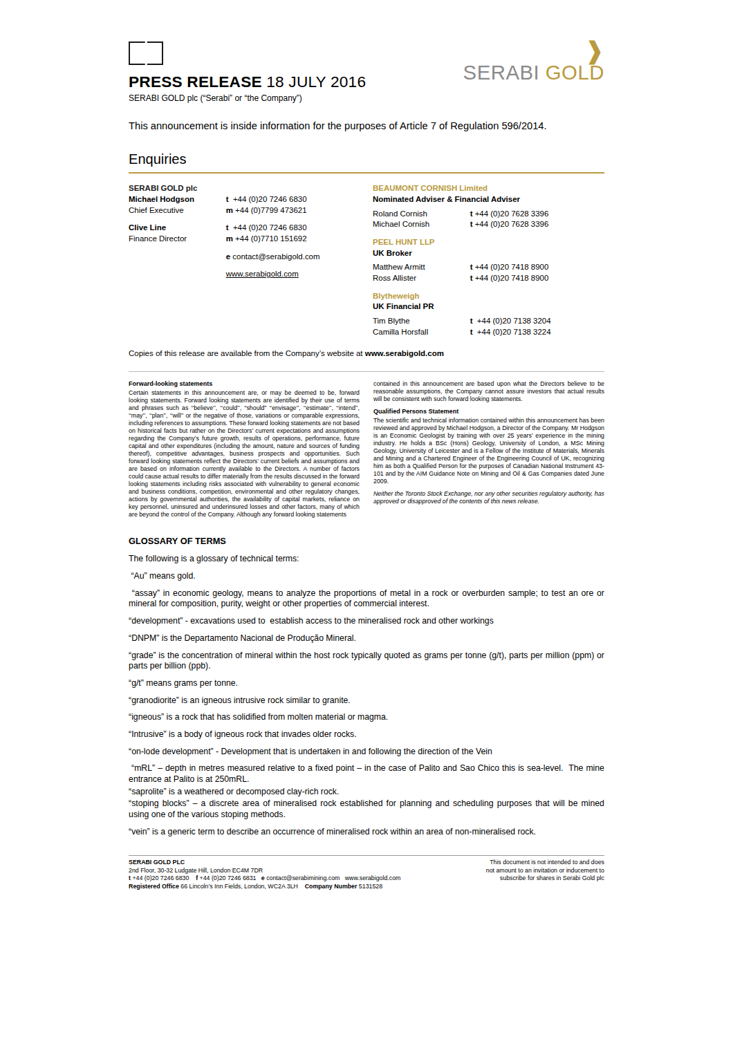PRESS RELEASE 18 JULY 2016
SERABI GOLD plc (“Serabi” or “the Company”)
❱
SERABI GOLD
This announcement is inside information for the purposes of Article 7 of Regulation 596/2014.
Enquiries
SERABI GOLD plc
| Michael Hodgson | t +44 (0)20 7246 6830 |
| Chief Executive | m +44 (0)7799 473621 |
| Clive Line | t +44 (0)20 7246 6830 |
| Finance Director | m +44 (0)7710 151692 |
| | e contact@serabigold.com |
| | www.serabigold.com |
BEAUMONT CORNISH Limited
Nominated Adviser & Financial Adviser
| Roland Cornish | t +44 (0)20 7628 3396 |
| Michael Cornish | t +44 (0)20 7628 3396 |
PEEL HUNT LLP
UK Broker
| Matthew Armitt | t +44 (0)20 7418 8900 |
| Ross Allister | t +44 (0)20 7418 8900 |
Blytheweigh
UK Financial PR
| Tim Blythe | t +44 (0)20 7138 3204 |
| Camilla Horsfall | t +44 (0)20 7138 3224 |
Copies of this release are available from the Company’s website at www.serabigold.com
Forward-looking statements
Certain statements in this announcement are, or may be deemed to be, forward looking statements. Forward looking statements are identified by their use of terms and phrases such as ‘‘believe’’, ‘‘could’’, “should” ‘‘envisage’’, ‘‘estimate’’, ‘‘intend’’, ‘‘may’’, ‘‘plan’’, ‘‘will’’ or the negative of those, variations or comparable expressions, including references to assumptions. These forward looking statements are not based on historical facts but rather on the Directors’ current expectations and assumptions regarding the Company’s future growth, results of operations, performance, future capital and other expenditures (including the amount, nature and sources of funding thereof), competitive advantages, business prospects and opportunities. Such forward looking statements reflect the Directors’ current beliefs and assumptions and are based on information currently available to the Directors. A number of factors could cause actual results to differ materially from the results discussed in the forward looking statements including risks associated with vulnerability to general economic and business conditions, competition, environmental and other regulatory changes, actions by governmental authorities, the availability of capital markets, reliance on key personnel, uninsured and underinsured losses and other factors, many of which are beyond the control of the Company. Although any forward looking statements
contained in this announcement are based upon what the Directors believe to be reasonable assumptions, the Company cannot assure investors that actual results will be consistent with such forward looking statements.
Qualified Persons Statement
The scientific and technical information contained within this announcement has been reviewed and approved by Michael Hodgson, a Director of the Company. Mr Hodgson is an Economic Geologist by training with over 25 years’ experience in the mining industry. He holds a BSc (Hons) Geology, University of London, a MSc Mining Geology, University of Leicester and is a Fellow of the Institute of Materials, Minerals and Mining and a Chartered Engineer of the Engineering Council of UK, recognizing him as both a Qualified Person for the purposes of Canadian National Instrument 43-101 and by the AIM Guidance Note on Mining and Oil & Gas Companies dated June 2009.
Neither the Toronto Stock Exchange, nor any other securities regulatory authority, has approved or disapproved of the contents of this news release.
GLOSSARY OF TERMS
The following is a glossary of technical terms:
“Au” means gold.
“assay” in economic geology, means to analyze the proportions of metal in a rock or overburden sample; to test an ore or mineral for composition, purity, weight or other properties of commercial interest.
“development” - excavations used to establish access to the mineralised rock and other workings
“DNPM” is the Departamento Nacional de Produção Mineral.
“grade” is the concentration of mineral within the host rock typically quoted as grams per tonne (g/t), parts per million (ppm) or parts per billion (ppb).
“g/t” means grams per tonne.
“granodiorite” is an igneous intrusive rock similar to granite.
“igneous” is a rock that has solidified from molten material or magma.
“Intrusive” is a body of igneous rock that invades older rocks.
“on-lode development” - Development that is undertaken in and following the direction of the Vein
“mRL” – depth in metres measured relative to a fixed point – in the case of Palito and Sao Chico this is sea-level. The mine entrance at Palito is at 250mRL.
“saprolite” is a weathered or decomposed clay-rich rock.
“stoping blocks” – a discrete area of mineralised rock established for planning and scheduling purposes that will be mined using one of the various stoping methods.
“vein” is a generic term to describe an occurrence of mineralised rock within an area of non-mineralised rock.
SERABI GOLD PLC
2nd Floor, 30-32 Ludgate Hill, London EC4M 7DR
t +44 (0)20 7246 6830 f +44 (0)20 7246 6831 e contact@serabimining.com www.serabigold.com
Registered Office 66 Lincoln’s Inn Fields, London, WC2A 3LH Company Number 5131528
This document is not intended to and does
not amount to an invitation or inducement to
subscribe for shares in Serabi Gold plc